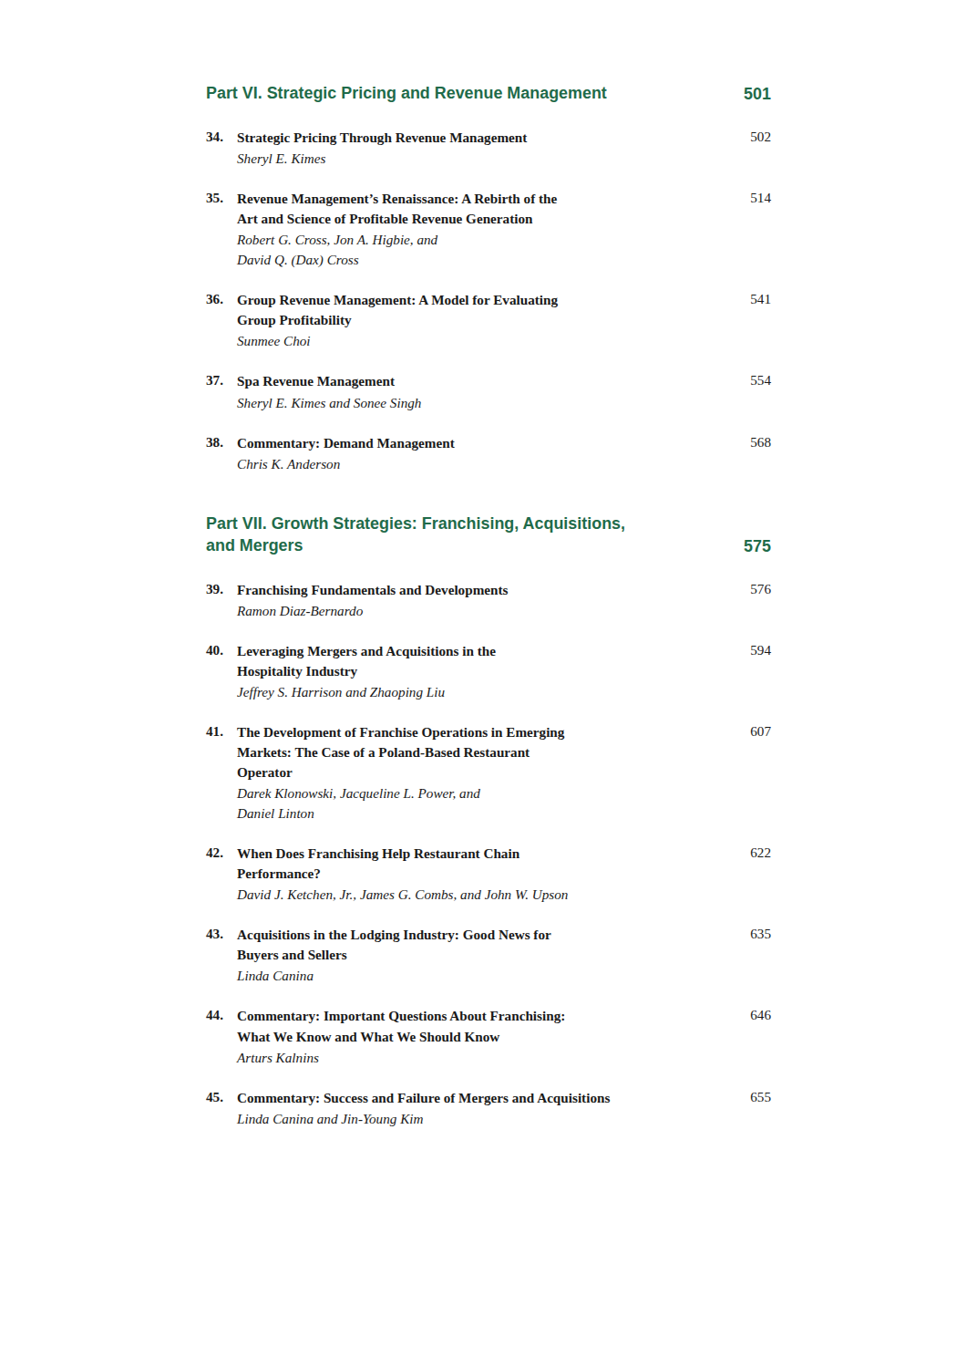Part VI. Strategic Pricing and Revenue Management
501
34.
Strategic Pricing Through Revenue Management
Sheryl E. Kimes
502
35.
Revenue Management’s Renaissance: A Rebirth of the
Art and Science of Profitable Revenue Generation
Robert G. Cross, Jon A. Higbie, and
David Q. (Dax) Cross
514
36.
Group Revenue Management: A Model for Evaluating
Group Profitability
Sunmee Choi
541
37.
Spa Revenue Management
Sheryl E. Kimes and Sonee Singh
554
38.
Commentary: Demand Management
Chris K. Anderson
568
Part VII. Growth Strategies: Franchising, Acquisitions,
and Mergers
575
39.
Franchising Fundamentals and Developments
Ramon Diaz-Bernardo
576
40.
Leveraging Mergers and Acquisitions in the
Hospitality Industry
Jeffrey S. Harrison and Zhaoping Liu
594
41.
The Development of Franchise Operations in Emerging
Markets: The Case of a Poland-Based Restaurant
Operator
Darek Klonowski, Jacqueline L. Power, and
Daniel Linton
607
42.
When Does Franchising Help Restaurant Chain
Performance?
David J. Ketchen, Jr., James G. Combs, and John W. Upson
622
43.
Acquisitions in the Lodging Industry: Good News for
Buyers and Sellers
Linda Canina
635
44.
Commentary: Important Questions About Franchising:
What We Know and What We Should Know
Arturs Kalnins
646
45.
Commentary: Success and Failure of Mergers and Acquisitions
Linda Canina and Jin-Young Kim
655